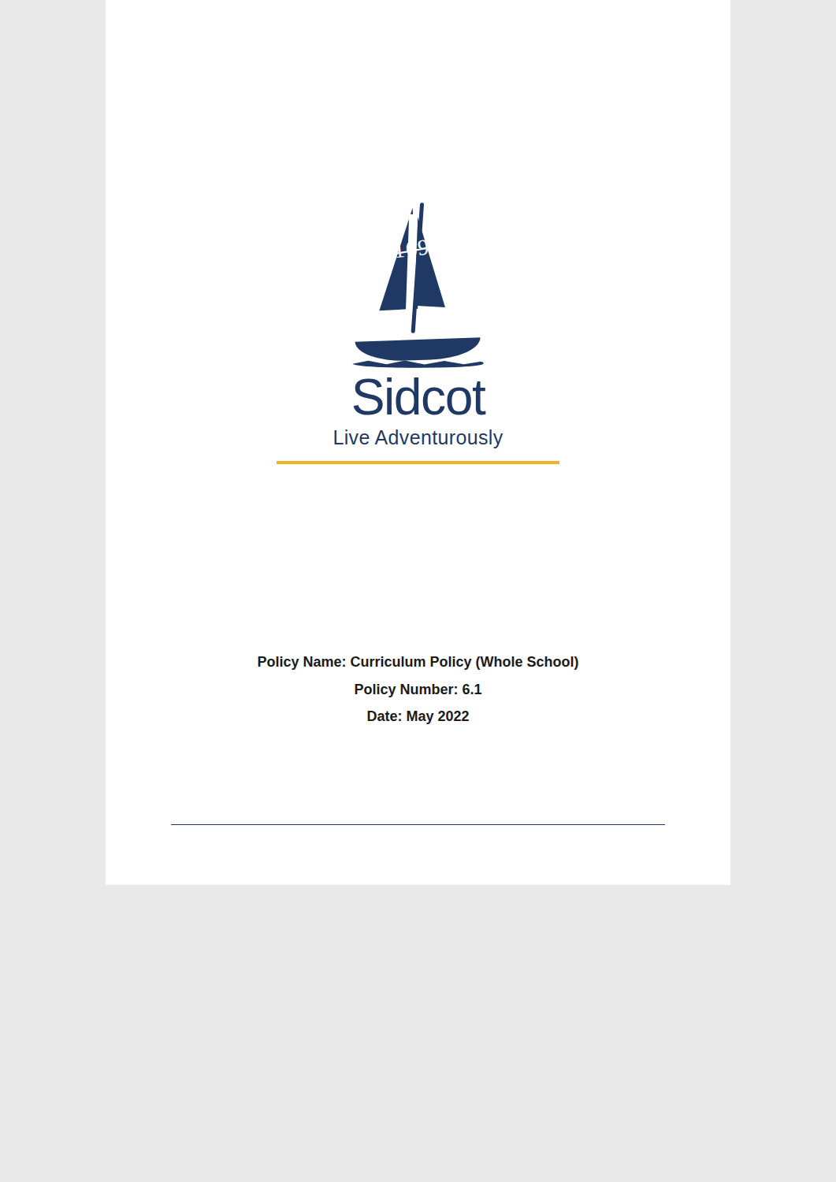1699
Sidcot
Live Adventurously
Policy Name: Curriculum Policy (Whole School)
Policy Number: 6.1
Date: May 2022